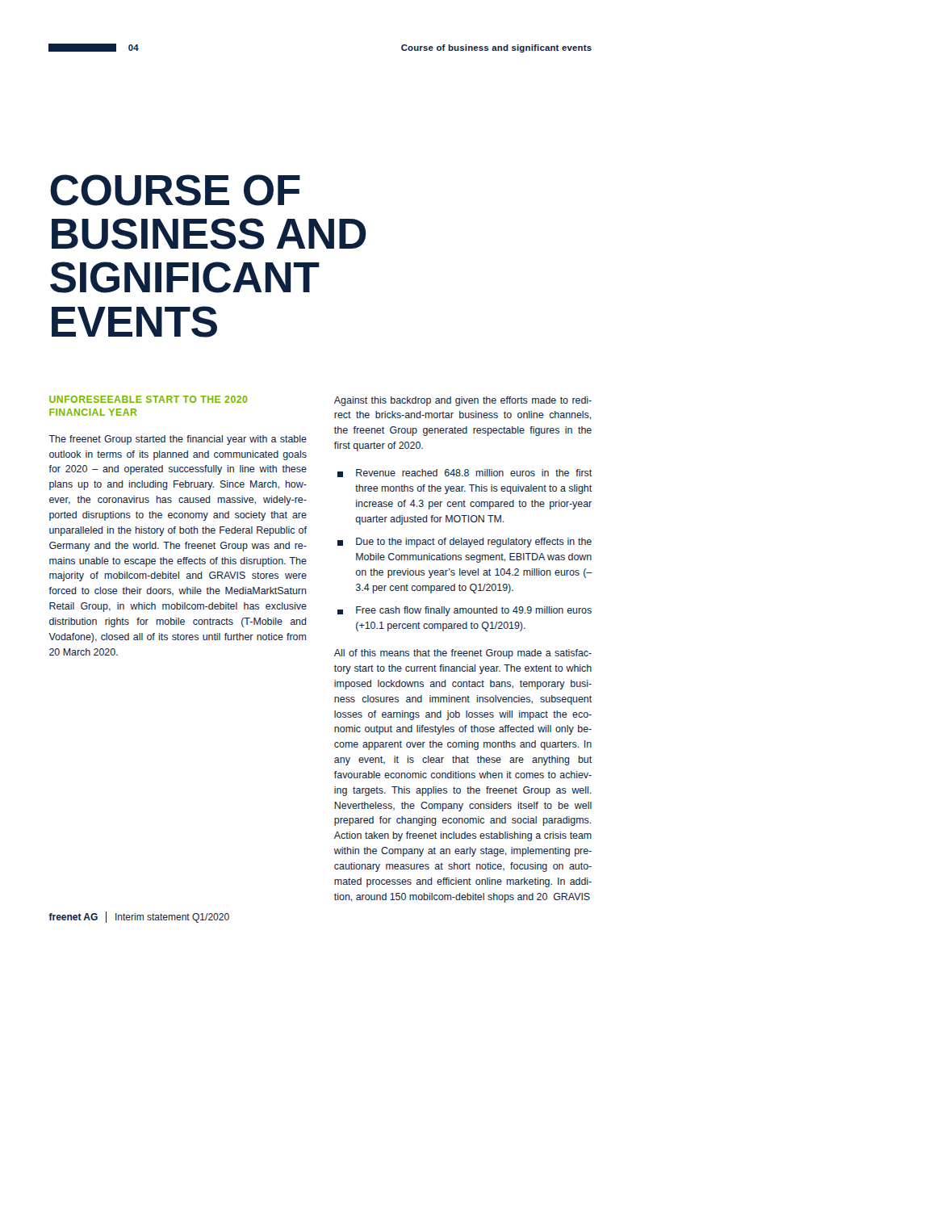04 Course of business and significant events
Course of
business and
significant
events
Unforeseeable start to the 2020
financial year
The freenet Group started the financial year with a stable outlook in terms of its planned and communicated goals for 2020 – and operated successfully in line with these plans up to and including February. Since March, however, the coronavirus has caused massive, widely-reported disruptions to the economy and society that are unparalleled in the history of both the Federal Republic of Germany and the world. The freenet Group was and remains unable to escape the effects of this disruption. The majority of mobilcom-debitel and GRAVIS stores were forced to close their doors, while the MediaMarktSaturn Retail Group, in which mobilcom-debitel has exclusive distribution rights for mobile contracts (T-Mobile and Vodafone), closed all of its stores until further notice from 20 March 2020.
Against this backdrop and given the efforts made to redirect the bricks-and-mortar business to online channels, the freenet Group generated respectable figures in the first quarter of 2020.
Revenue reached 648.8 million euros in the first three months of the year. This is equivalent to a slight increase of 4.3 per cent compared to the prior-year quarter adjusted for MOTION TM.
Due to the impact of delayed regulatory effects in the Mobile Communications segment, EBITDA was down on the previous year’s level at 104.2 million euros (–3.4 per cent compared to Q1/2019).
Free cash flow finally amounted to 49.9 million euros (+10.1 percent compared to Q1/2019).
All of this means that the freenet Group made a satisfactory start to the current financial year. The extent to which imposed lockdowns and contact bans, temporary business closures and imminent insolvencies, subsequent losses of earnings and job losses will impact the economic output and lifestyles of those affected will only become apparent over the coming months and quarters. In any event, it is clear that these are anything but favourable economic conditions when it comes to achieving targets. This applies to the freenet Group as well. Nevertheless, the Company considers itself to be well prepared for changing economic and social paradigms. Action taken by freenet includes establishing a crisis team within the Company at an early stage, implementing precautionary measures at short notice, focusing on automated processes and efficient online marketing. In addition, around 150 mobilcom-debitel shops and 20 GRAVIS
freenet AG Interim statement Q1/2020